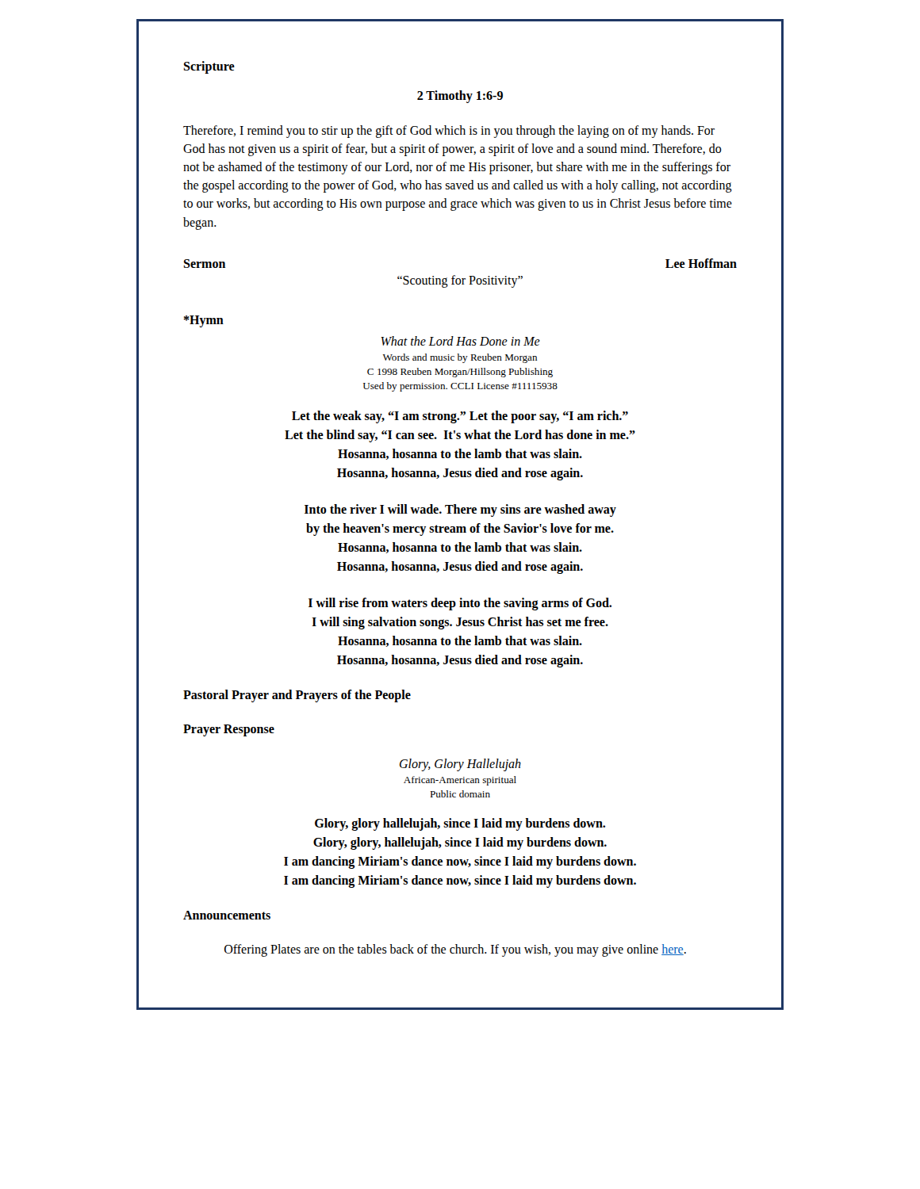Scripture
2 Timothy 1:6-9
Therefore, I remind you to stir up the gift of God which is in you through the laying on of my hands. For God has not given us a spirit of fear, but a spirit of power, a spirit of love and a sound mind. Therefore, do not be ashamed of the testimony of our Lord, nor of me His prisoner, but share with me in the sufferings for the gospel according to the power of God, who has saved us and called us with a holy calling, not according to our works, but according to His own purpose and grace which was given to us in Christ Jesus before time began.
Sermon Lee Hoffman
“Scouting for Positivity”
*Hymn
What the Lord Has Done in Me
Words and music by Reuben Morgan
C 1998 Reuben Morgan/Hillsong Publishing
Used by permission. CCLI License #11115938
Let the weak say, “I am strong.” Let the poor say, “I am rich.”
Let the blind say, “I can see. It's what the Lord has done in me.”
Hosanna, hosanna to the lamb that was slain.
Hosanna, hosanna, Jesus died and rose again.
Into the river I will wade. There my sins are washed away
by the heaven's mercy stream of the Savior's love for me.
Hosanna, hosanna to the lamb that was slain.
Hosanna, hosanna, Jesus died and rose again.
I will rise from waters deep into the saving arms of God.
I will sing salvation songs. Jesus Christ has set me free.
Hosanna, hosanna to the lamb that was slain.
Hosanna, hosanna, Jesus died and rose again.
Pastoral Prayer and Prayers of the People
Prayer Response
Glory, Glory Hallelujah
African-American spiritual
Public domain
Glory, glory hallelujah, since I laid my burdens down.
Glory, glory, hallelujah, since I laid my burdens down.
I am dancing Miriam's dance now, since I laid my burdens down.
I am dancing Miriam's dance now, since I laid my burdens down.
Announcements
Offering Plates are on the tables back of the church. If you wish, you may give online here.